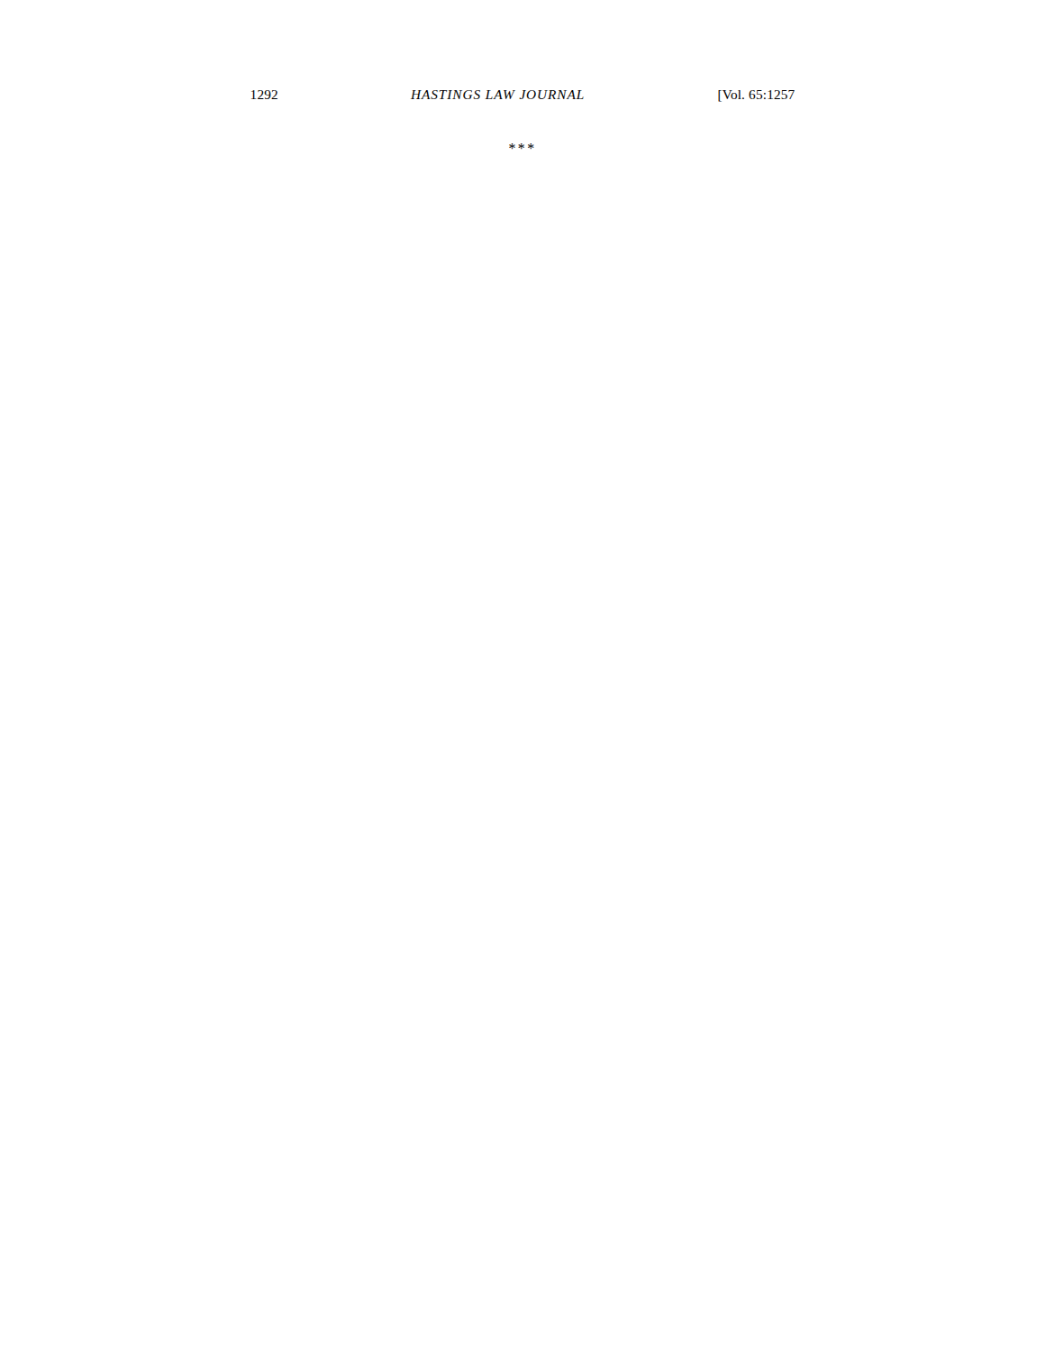1292 HASTINGS LAW JOURNAL [Vol. 65:1257
***